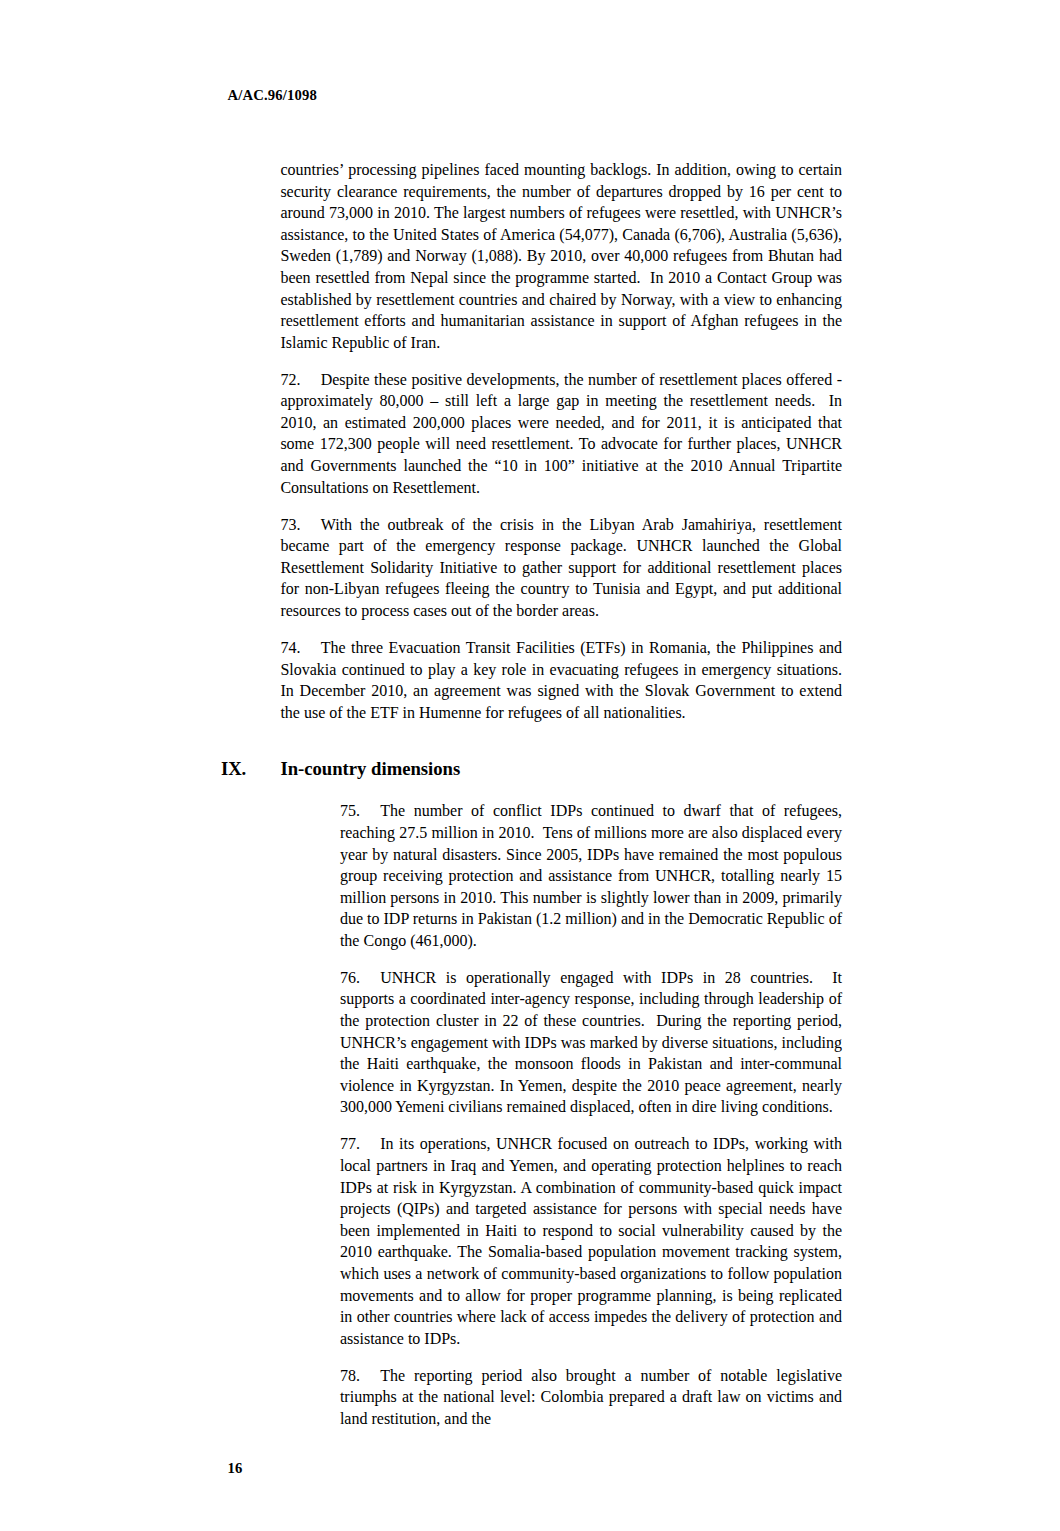A/AC.96/1098
countries’ processing pipelines faced mounting backlogs. In addition, owing to certain security clearance requirements, the number of departures dropped by 16 per cent to around 73,000 in 2010. The largest numbers of refugees were resettled, with UNHCR’s assistance, to the United States of America (54,077), Canada (6,706), Australia (5,636), Sweden (1,789) and Norway (1,088). By 2010, over 40,000 refugees from Bhutan had been resettled from Nepal since the programme started. In 2010 a Contact Group was established by resettlement countries and chaired by Norway, with a view to enhancing resettlement efforts and humanitarian assistance in support of Afghan refugees in the Islamic Republic of Iran.
72. Despite these positive developments, the number of resettlement places offered - approximately 80,000 – still left a large gap in meeting the resettlement needs. In 2010, an estimated 200,000 places were needed, and for 2011, it is anticipated that some 172,300 people will need resettlement. To advocate for further places, UNHCR and Governments launched the “10 in 100” initiative at the 2010 Annual Tripartite Consultations on Resettlement.
73. With the outbreak of the crisis in the Libyan Arab Jamahiriya, resettlement became part of the emergency response package. UNHCR launched the Global Resettlement Solidarity Initiative to gather support for additional resettlement places for non-Libyan refugees fleeing the country to Tunisia and Egypt, and put additional resources to process cases out of the border areas.
74. The three Evacuation Transit Facilities (ETFs) in Romania, the Philippines and Slovakia continued to play a key role in evacuating refugees in emergency situations. In December 2010, an agreement was signed with the Slovak Government to extend the use of the ETF in Humenne for refugees of all nationalities.
IX. In-country dimensions
75. The number of conflict IDPs continued to dwarf that of refugees, reaching 27.5 million in 2010. Tens of millions more are also displaced every year by natural disasters. Since 2005, IDPs have remained the most populous group receiving protection and assistance from UNHCR, totalling nearly 15 million persons in 2010. This number is slightly lower than in 2009, primarily due to IDP returns in Pakistan (1.2 million) and in the Democratic Republic of the Congo (461,000).
76. UNHCR is operationally engaged with IDPs in 28 countries. It supports a coordinated inter-agency response, including through leadership of the protection cluster in 22 of these countries. During the reporting period, UNHCR’s engagement with IDPs was marked by diverse situations, including the Haiti earthquake, the monsoon floods in Pakistan and inter-communal violence in Kyrgyzstan. In Yemen, despite the 2010 peace agreement, nearly 300,000 Yemeni civilians remained displaced, often in dire living conditions.
77. In its operations, UNHCR focused on outreach to IDPs, working with local partners in Iraq and Yemen, and operating protection helplines to reach IDPs at risk in Kyrgyzstan. A combination of community-based quick impact projects (QIPs) and targeted assistance for persons with special needs have been implemented in Haiti to respond to social vulnerability caused by the 2010 earthquake. The Somalia-based population movement tracking system, which uses a network of community-based organizations to follow population movements and to allow for proper programme planning, is being replicated in other countries where lack of access impedes the delivery of protection and assistance to IDPs.
78. The reporting period also brought a number of notable legislative triumphs at the national level: Colombia prepared a draft law on victims and land restitution, and the
16